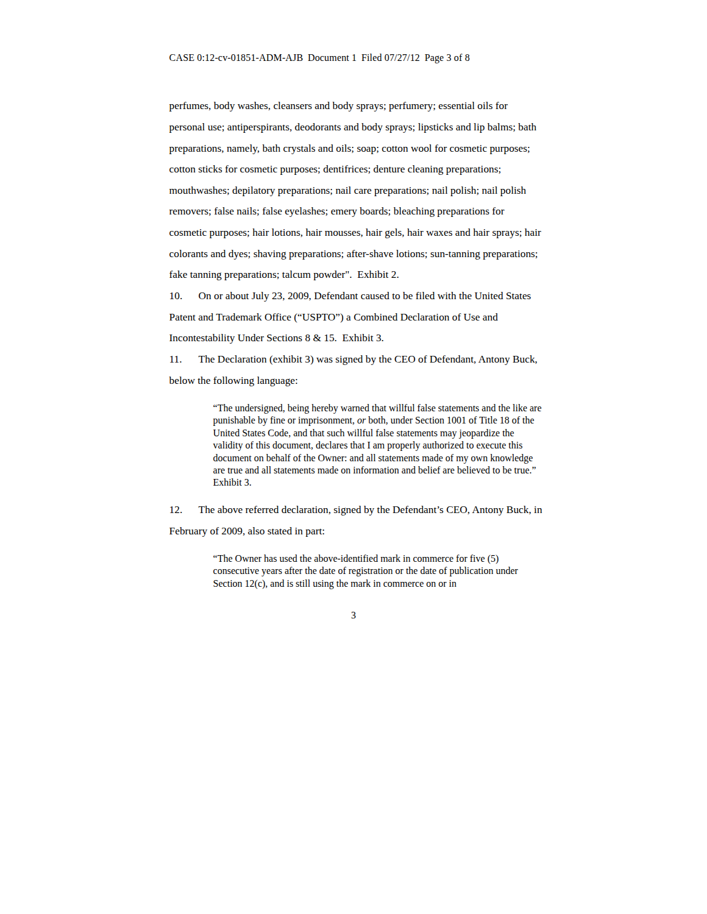CASE 0:12-cv-01851-ADM-AJB Document 1 Filed 07/27/12 Page 3 of 8
perfumes, body washes, cleansers and body sprays; perfumery; essential oils for personal use; antiperspirants, deodorants and body sprays; lipsticks and lip balms; bath preparations, namely, bath crystals and oils; soap; cotton wool for cosmetic purposes; cotton sticks for cosmetic purposes; dentifrices; denture cleaning preparations; mouthwashes; depilatory preparations; nail care preparations; nail polish; nail polish removers; false nails; false eyelashes; emery boards; bleaching preparations for cosmetic purposes; hair lotions, hair mousses, hair gels, hair waxes and hair sprays; hair colorants and dyes; shaving preparations; after-shave lotions; sun-tanning preparations; fake tanning preparations; talcum powder". Exhibit 2.
10. On or about July 23, 2009, Defendant caused to be filed with the United States Patent and Trademark Office (“USPTO”) a Combined Declaration of Use and Incontestability Under Sections 8 & 15. Exhibit 3.
11. The Declaration (exhibit 3) was signed by the CEO of Defendant, Antony Buck, below the following language:
“The undersigned, being hereby warned that willful false statements and the like are punishable by fine or imprisonment, or both, under Section 1001 of Title 18 of the United States Code, and that such willful false statements may jeopardize the validity of this document, declares that I am properly authorized to execute this document on behalf of the Owner: and all statements made of my own knowledge are true and all statements made on information and belief are believed to be true.” Exhibit 3.
12. The above referred declaration, signed by the Defendant’s CEO, Antony Buck, in February of 2009, also stated in part:
“The Owner has used the above-identified mark in commerce for five (5) consecutive years after the date of registration or the date of publication under Section 12(c), and is still using the mark in commerce on or in
3